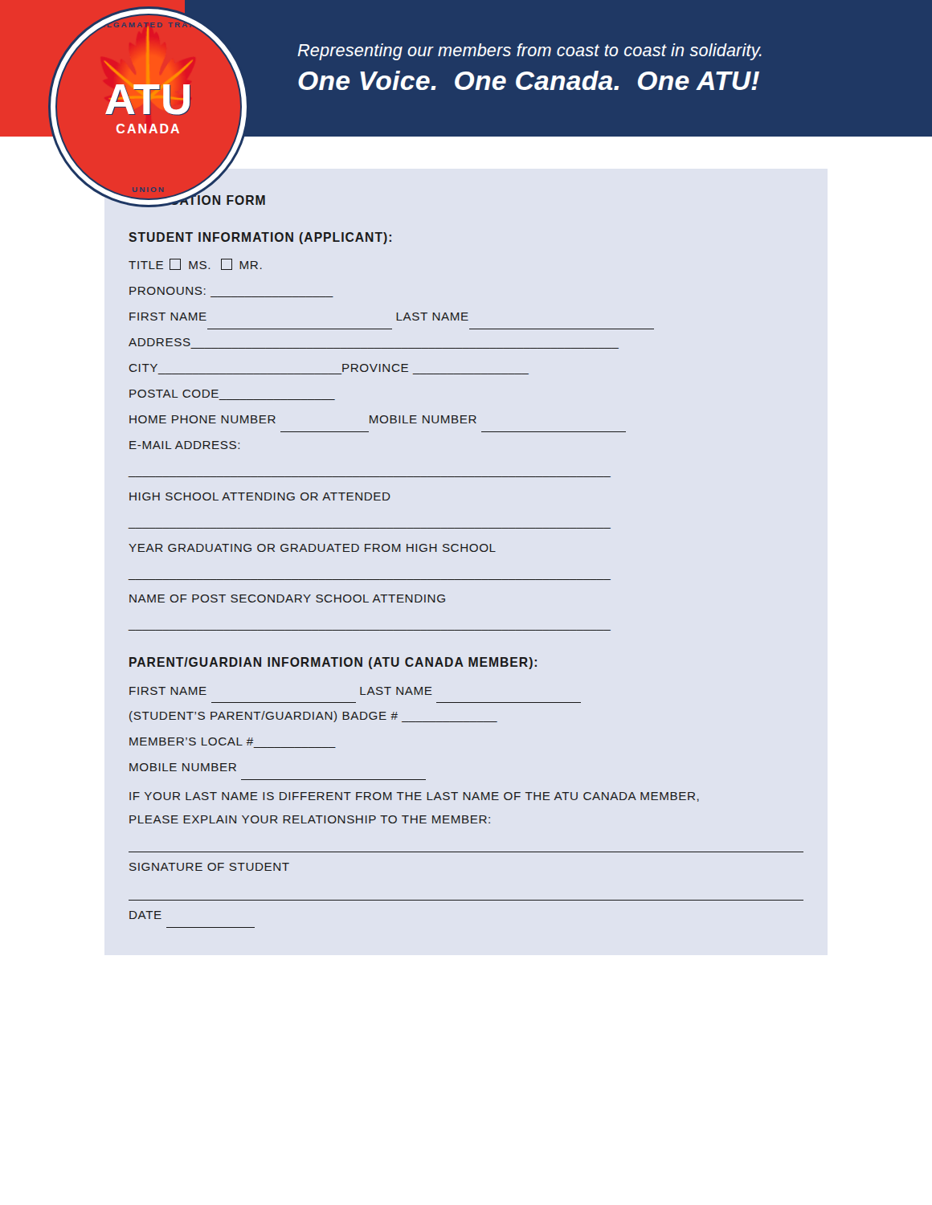Representing our members from coast to coast in solidarity.
One Voice. One Canada. One ATU!
AMALGAMATED TRANSIT
🍁
ATU CANADA
UNION
APPLICATION FORM
STUDENT INFORMATION (APPLICANT):
TITLE MS. MR.
PRONOUNS: __________________
FIRST NAME LAST NAME
ADDRESS_______________________________________________________________
CITY___________________________PROVINCE _________________
POSTAL CODE_________________
HOME PHONE NUMBER MOBILE NUMBER
E-MAIL ADDRESS:
_______________________________________________________________________
HIGH SCHOOL ATTENDING OR ATTENDED
_______________________________________________________________________
YEAR GRADUATING OR GRADUATED FROM HIGH SCHOOL
_______________________________________________________________________
NAME OF POST SECONDARY SCHOOL ATTENDING
_______________________________________________________________________
PARENT/GUARDIAN INFORMATION (ATU CANADA MEMBER):
FIRST NAME LAST NAME
(STUDENT’S PARENT/GUARDIAN) BADGE # ______________
MEMBER’S LOCAL #____________
MOBILE NUMBER
IF YOUR LAST NAME IS DIFFERENT FROM THE LAST NAME OF THE ATU CANADA MEMBER,
PLEASE EXPLAIN YOUR RELATIONSHIP TO THE MEMBER:
SIGNATURE OF STUDENT
DATE